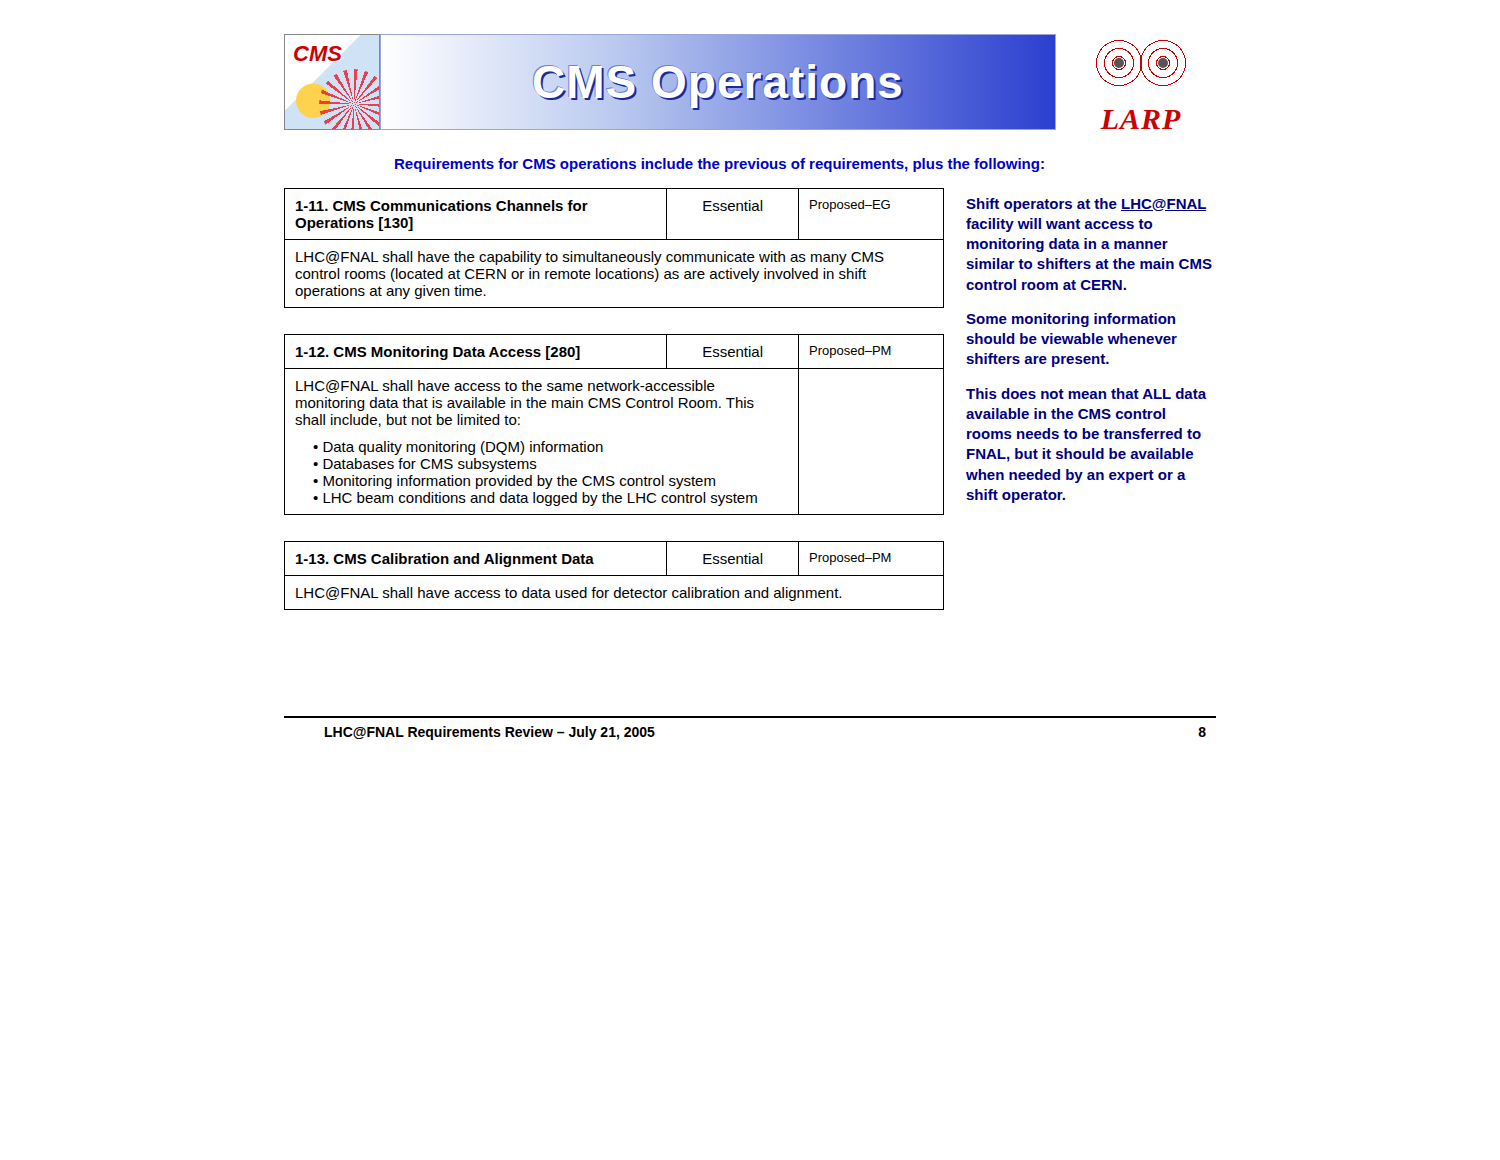CMS Operations
LARP
Requirements for CMS operations include the previous of requirements, plus the following:
| 1-11. CMS Communications Channels for Operations [130] | Essential | Proposed–EG |
| LHC@FNAL shall have the capability to simultaneously communicate with as many CMS control rooms (located at CERN or in remote locations) as are actively involved in shift operations at any given time. |
| 1-12. CMS Monitoring Data Access [280] | Essential | Proposed–PM |
| LHC@FNAL shall have access to the same network-accessible monitoring data that is available in the main CMS Control Room. This shall include, but not be limited to: Data quality monitoring (DQM) information Databases for CMS subsystems Monitoring information provided by the CMS control system LHC beam conditions and data logged by the LHC control system | |
| 1-13. CMS Calibration and Alignment Data | Essential | Proposed–PM |
| LHC@FNAL shall have access to data used for detector calibration and alignment. |
Shift operators at the LHC@FNAL facility will want access to monitoring data in a manner similar to shifters at the main CMS control room at CERN.
Some monitoring information should be viewable whenever shifters are present.
This does not mean that ALL data available in the CMS control rooms needs to be transferred to FNAL, but it should be available when needed by an expert or a shift operator.
LHC@FNAL Requirements Review – July 21, 2005
8